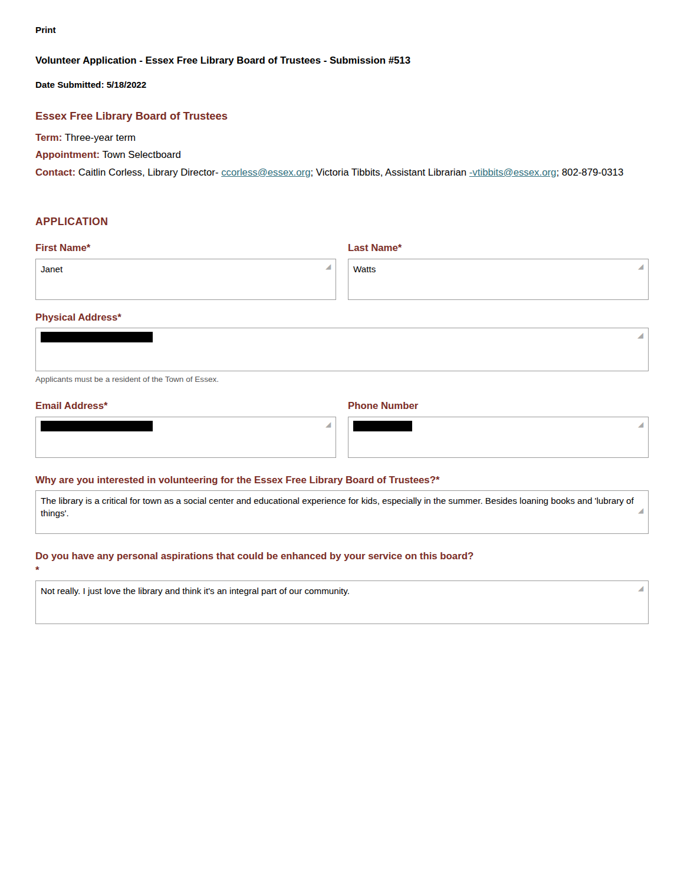Print
Volunteer Application - Essex Free Library Board of Trustees - Submission #513
Date Submitted: 5/18/2022
Essex Free Library Board of Trustees
Term: Three-year term
Appointment: Town Selectboard
Contact: Caitlin Corless, Library Director- ccorless@essex.org; Victoria Tibbits, Assistant Librarian -vtibbits@essex.org; 802-879-0313
APPLICATION
First Name*
Janet◢
Last Name*
Watts◢
Physical Address*
◢
Applicants must be a resident of the Town of Essex.
Email Address*
◢
Phone Number
◢
Why are you interested in volunteering for the Essex Free Library Board of Trustees?*
The library is a critical for town as a social center and educational experience for kids, especially in the summer. Besides loaning books and 'lubrary of things'.◢
Do you have any personal aspirations that could be enhanced by your service on this board?
*
Not really. I just love the library and think it's an integral part of our community.◢